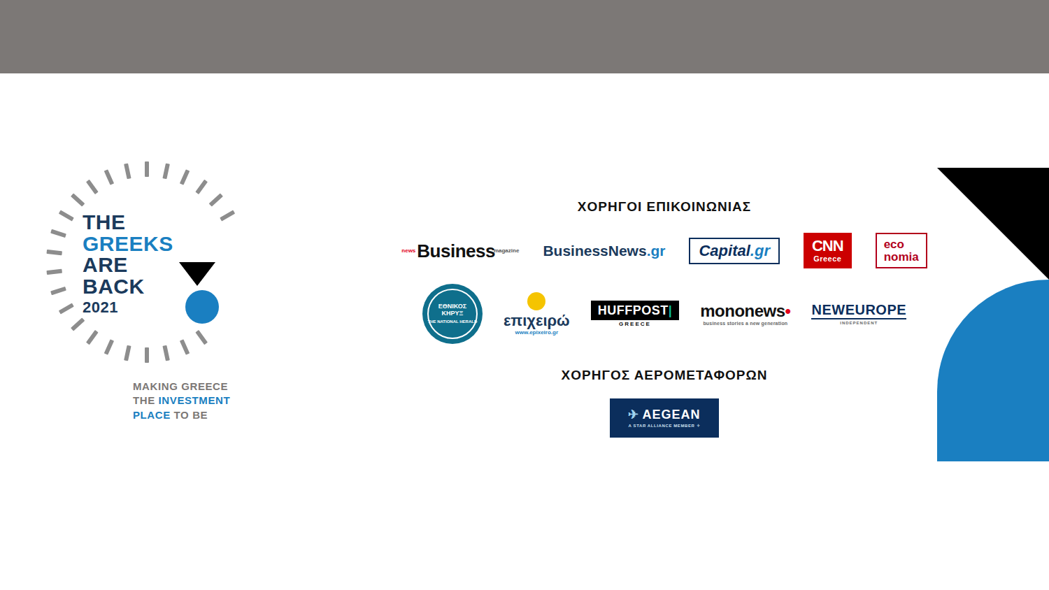THE
GREEKS
ARE
BACK 2021
Making Greece
the investment
place to be
ΧΟΡΗΓΟΙ ΕΠΙΚΟΙΝΩΝΙΑΣ
news Businessmagazine
BusinessNews.gr
Capital.gr
CNN Greece
eco nomia
ΕΘΝΙΚΟΣ ΚΗΡΥΞ
THE NATIONAL HERALD
επιχειρώ
www.epixeiro.gr
HUFFPOST|
GREECE
mononews•
business stories a new generation
NEWEUROPE
INDEPENDENT
ΧΟΡΗΓΟΣ ΑΕΡΟΜΕΤΑΦΟΡΩΝ
✈AEGEAN
A STAR ALLIANCE MEMBER ✧